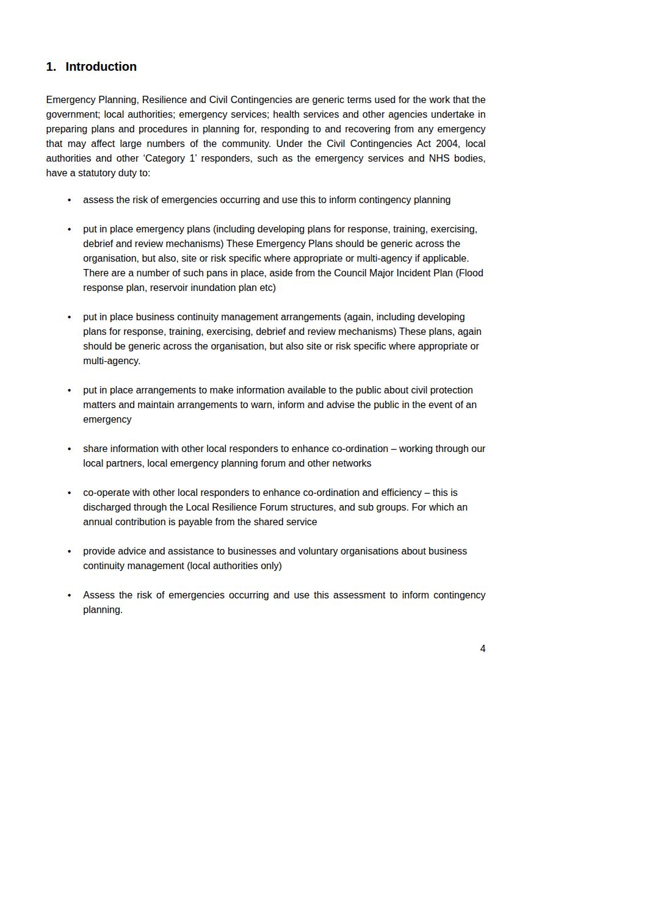1. Introduction
Emergency Planning, Resilience and Civil Contingencies are generic terms used for the work that the government; local authorities; emergency services; health services and other agencies undertake in preparing plans and procedures in planning for, responding to and recovering from any emergency that may affect large numbers of the community. Under the Civil Contingencies Act 2004, local authorities and other ‘Category 1’ responders, such as the emergency services and NHS bodies, have a statutory duty to:
assess the risk of emergencies occurring and use this to inform contingency planning
put in place emergency plans (including developing plans for response, training, exercising, debrief and review mechanisms) These Emergency Plans should be generic across the organisation, but also, site or risk specific where appropriate or multi-agency if applicable. There are a number of such pans in place, aside from the Council Major Incident Plan (Flood response plan, reservoir inundation plan etc)
put in place business continuity management arrangements (again, including developing plans for response, training, exercising, debrief and review mechanisms) These plans, again should be generic across the organisation, but also site or risk specific where appropriate or multi-agency.
put in place arrangements to make information available to the public about civil protection matters and maintain arrangements to warn, inform and advise the public in the event of an emergency
share information with other local responders to enhance co-ordination – working through our local partners, local emergency planning forum and other networks
co-operate with other local responders to enhance co-ordination and efficiency – this is discharged through the Local Resilience Forum structures, and sub groups. For which an annual contribution is payable from the shared service
provide advice and assistance to businesses and voluntary organisations about business continuity management (local authorities only)
Assess the risk of emergencies occurring and use this assessment to inform contingency planning.
4